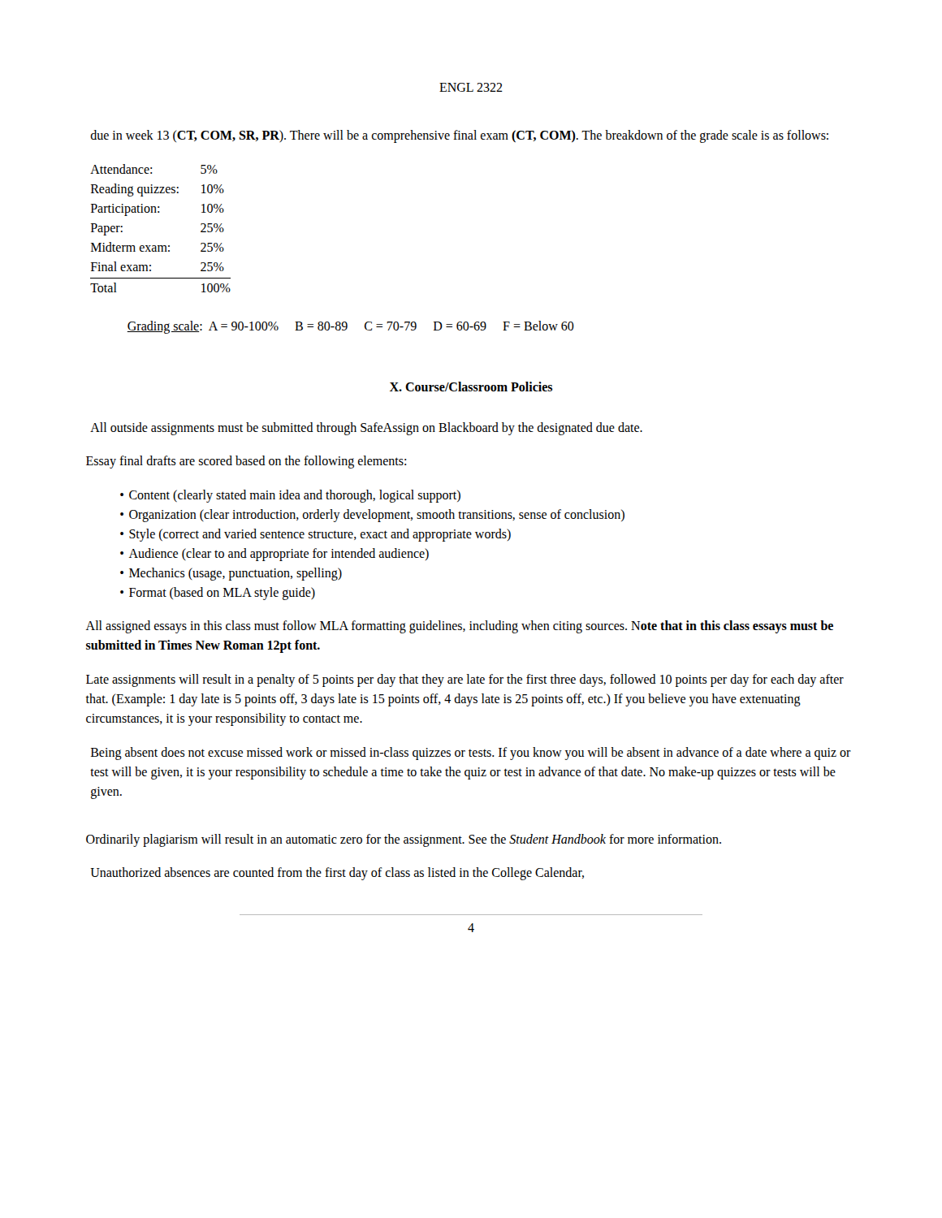ENGL 2322
due in week 13 (CT, COM, SR, PR). There will be a comprehensive final exam (CT, COM). The breakdown of the grade scale is as follows:
| Attendance: | 5% |
| Reading quizzes: | 10% |
| Participation: | 10% |
| Paper: | 25% |
| Midterm exam: | 25% |
| Final exam: | 25% |
| Total | 100% |
Grading scale: A = 90-100% B = 80-89 C = 70-79 D = 60-69 F = Below 60
X. Course/Classroom Policies
All outside assignments must be submitted through SafeAssign on Blackboard by the designated due date.
Essay final drafts are scored based on the following elements:
•Content (clearly stated main idea and thorough, logical support)
•Organization (clear introduction, orderly development, smooth transitions, sense of conclusion)
•Style (correct and varied sentence structure, exact and appropriate words)
•Audience (clear to and appropriate for intended audience)
•Mechanics (usage, punctuation, spelling)
•Format (based on MLA style guide)
All assigned essays in this class must follow MLA formatting guidelines, including when citing sources. Note that in this class essays must be submitted in Times New Roman 12pt font.
Late assignments will result in a penalty of 5 points per day that they are late for the first three days, followed 10 points per day for each day after that. (Example: 1 day late is 5 points off, 3 days late is 15 points off, 4 days late is 25 points off, etc.) If you believe you have extenuating circumstances, it is your responsibility to contact me.
Being absent does not excuse missed work or missed in-class quizzes or tests. If you know you will be absent in advance of a date where a quiz or test will be given, it is your responsibility to schedule a time to take the quiz or test in advance of that date. No make-up quizzes or tests will be given.
Ordinarily plagiarism will result in an automatic zero for the assignment. See the Student Handbook for more information.
Unauthorized absences are counted from the first day of class as listed in the College Calendar,
4